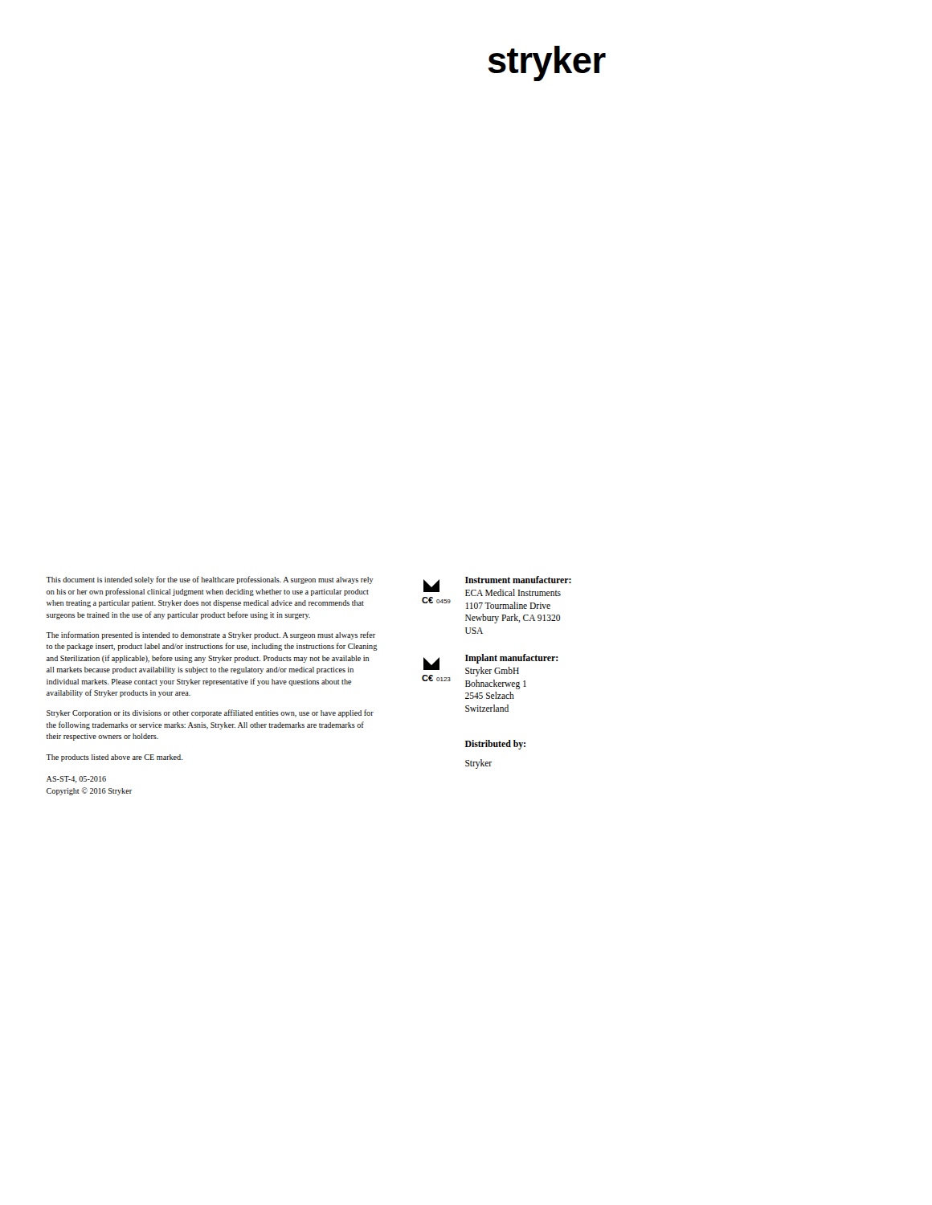stryker
This document is intended solely for the use of healthcare professionals. A surgeon must always rely on his or her own professional clinical judgment when deciding whether to use a particular product when treating a particular patient. Stryker does not dispense medical advice and recommends that surgeons be trained in the use of any particular product before using it in surgery.
The information presented is intended to demonstrate a Stryker product. A surgeon must always refer to the package insert, product label and/or instructions for use, including the instructions for Cleaning and Sterilization (if applicable), before using any Stryker product. Products may not be available in all markets because product availability is subject to the regulatory and/or medical practices in individual markets. Please contact your Stryker representative if you have questions about the availability of Stryker products in your area.
Stryker Corporation or its divisions or other corporate affiliated entities own, use or have applied for the following trademarks or service marks: Asnis, Stryker. All other trademarks are trademarks of their respective owners or holders.
The products listed above are CE marked.
AS-ST-4, 05-2016
Copyright © 2016 Stryker
C€ 0459
Instrument manufacturer:
ECA Medical Instruments
1107 Tourmaline Drive
Newbury Park, CA 91320
USA
C€ 0123
Implant manufacturer:
Stryker GmbH
Bohnackerweg 1
2545 Selzach
Switzerland
Distributed by:
Stryker